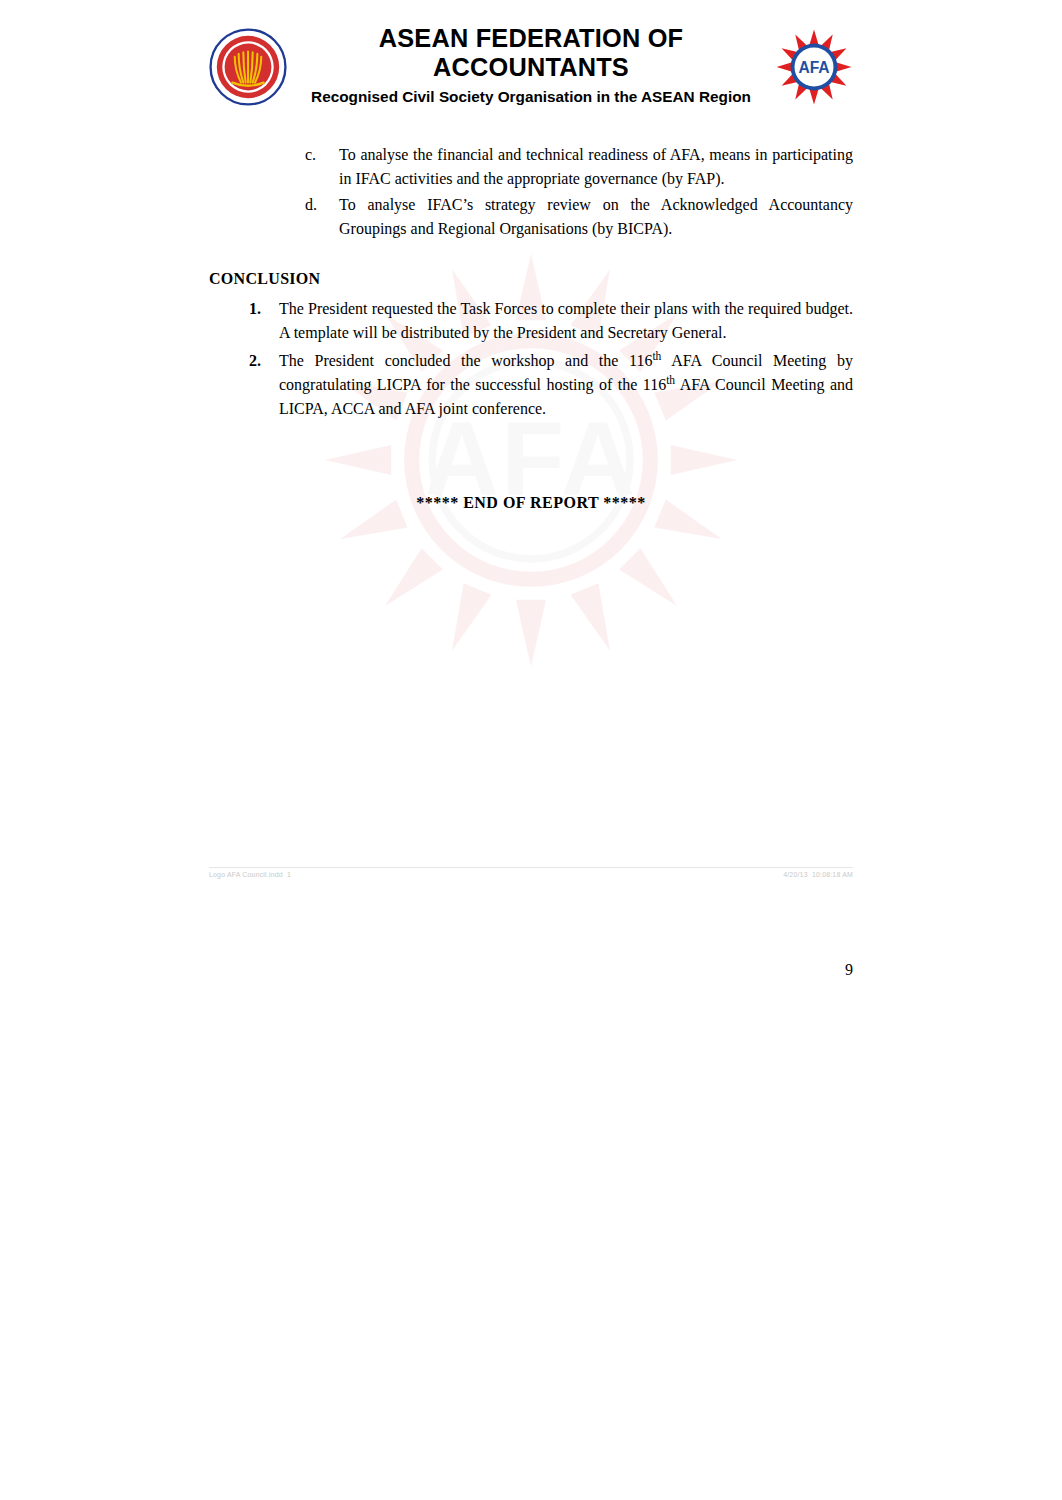AFA
ASEAN FEDERATION OF ACCOUNTANTS
Recognised Civil Society Organisation in the ASEAN Region
AFA
c. To analyse the financial and technical readiness of AFA, means in participating in IFAC activities and the appropriate governance (by FAP).
d. To analyse IFAC’s strategy review on the Acknowledged Accountancy Groupings and Regional Organisations (by BICPA).
CONCLUSION
1. The President requested the Task Forces to complete their plans with the required budget. A template will be distributed by the President and Secretary General.
2. The President concluded the workshop and the 116th AFA Council Meeting by congratulating LICPA for the successful hosting of the 116th AFA Council Meeting and LICPA, ACCA and AFA joint conference.
***** END OF REPORT *****
Logo AFA Council.indd 1 4/20/13 10:08:18 AM
9